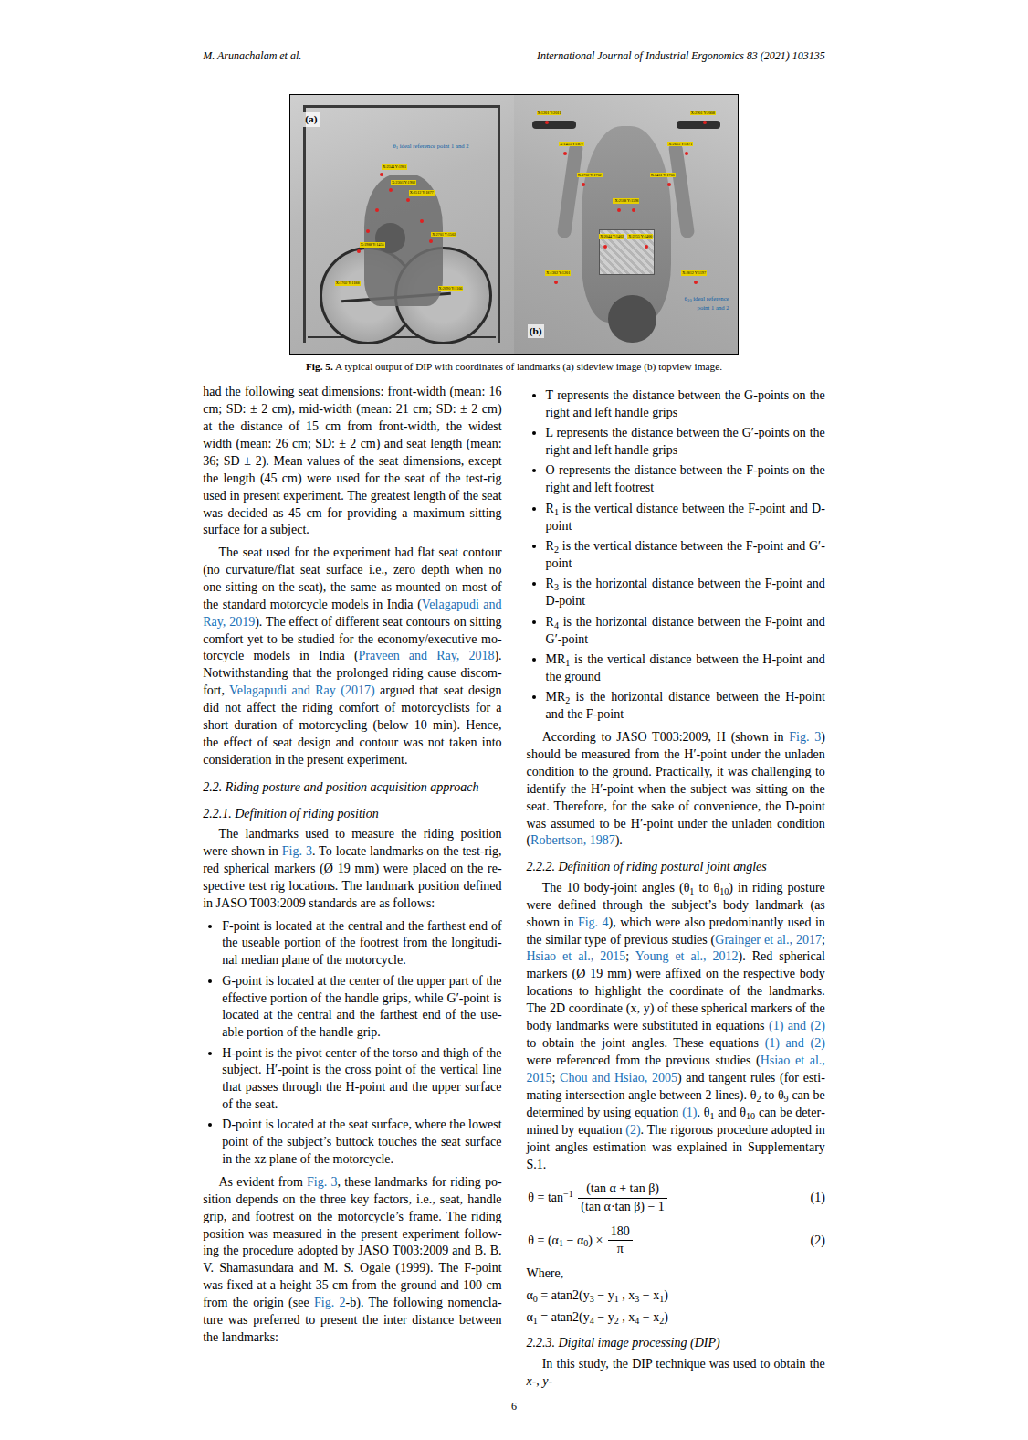M. Arunachalam et al.
International Journal of Industrial Ergonomics 83 (2021) 103135
(a)
θ1 ideal reference point 1 and 2
X:2344 Y:1981
X:2301 Y:1902
X:1988 Y:1455
X:2512 Y:1877
X:2701 Y:1502
X:1702 Y:1188
X:2890 Y:1166
(b)
θ10 ideal reference
point 1 and 2
X:1201 Y:2011
X:2901 Y:2008
X:1455 Y:1877
X:2655 Y:1871
X:1702 Y:1702
X:2401 Y:1700
X:2114 Y:1601
X:2188 Y:1598
X:2044 Y:1402
X:2255 Y:1400
X:1302 Y:1201
X:2812 Y:1197
Fig. 5. A typical output of DIP with coordinates of landmarks (a) sideview image (b) topview image.
had the following seat dimensions: front-width (mean: 16 cm; SD: ± 2 cm), mid-width (mean: 21 cm; SD: ± 2 cm) at the distance of 15 cm from front-width, the widest width (mean: 26 cm; SD: ± 2 cm) and seat length (mean: 36; SD ± 2). Mean values of the seat dimensions, except the length (45 cm) were used for the seat of the test-rig used in present experiment. The greatest length of the seat was decided as 45 cm for providing a maximum sitting surface for a subject.
The seat used for the experiment had flat seat contour (no curvature/flat seat surface i.e., zero depth when no one sitting on the seat), the same as mounted on most of the standard motorcycle models in India (Velagapudi and Ray, 2019). The effect of different seat contours on sitting comfort yet to be studied for the economy/executive motorcycle models in India (Praveen and Ray, 2018). Notwithstanding that the prolonged riding cause discomfort, Velagapudi and Ray (2017) argued that seat design did not affect the riding comfort of motorcyclists for a short duration of motorcycling (below 10 min). Hence, the effect of seat design and contour was not taken into consideration in the present experiment.
2.2. Riding posture and position acquisition approach
2.2.1. Definition of riding position
The landmarks used to measure the riding position were shown in Fig. 3. To locate landmarks on the test-rig, red spherical markers (Ø 19 mm) were placed on the respective test rig locations. The landmark position defined in JASO T003:2009 standards are as follows:
F-point is located at the central and the farthest end of the useable portion of the footrest from the longitudinal median plane of the motorcycle.
G-point is located at the center of the upper part of the effective portion of the handle grips, while G′-point is located at the central and the farthest end of the useable portion of the handle grip.
H-point is the pivot center of the torso and thigh of the subject. H′-point is the cross point of the vertical line that passes through the H-point and the upper surface of the seat.
D-point is located at the seat surface, where the lowest point of the subject’s buttock touches the seat surface in the xz plane of the motorcycle.
As evident from Fig. 3, these landmarks for riding position depends on the three key factors, i.e., seat, handle grip, and footrest on the motorcycle’s frame. The riding position was measured in the present experiment following the procedure adopted by JASO T003:2009 and B. B. V. Shamasundara and M. S. Ogale (1999). The F-point was fixed at a height 35 cm from the ground and 100 cm from the origin (see Fig. 2-b). The following nomenclature was preferred to present the inter distance between the landmarks:
T represents the distance between the G-points on the right and left handle grips
L represents the distance between the G′-points on the right and left handle grips
O represents the distance between the F-points on the right and left footrest
R1 is the vertical distance between the F-point and D-point
R2 is the vertical distance between the F-point and G′-point
R3 is the horizontal distance between the F-point and D-point
R4 is the horizontal distance between the F-point and G′-point
MR1 is the vertical distance between the H-point and the ground
MR2 is the horizontal distance between the H-point and the F-point
According to JASO T003:2009, H (shown in Fig. 3) should be measured from the H′-point under the unladen condition to the ground. Practically, it was challenging to identify the H′-point when the subject was sitting on the seat. Therefore, for the sake of convenience, the D-point was assumed to be H′-point under the unladen condition (Robertson, 1987).
2.2.2. Definition of riding postural joint angles
The 10 body-joint angles (θ1 to θ10) in riding posture were defined through the subject’s body landmark (as shown in Fig. 4), which were also predominantly used in the similar type of previous studies (Grainger et al., 2017; Hsiao et al., 2015; Young et al., 2012). Red spherical markers (Ø 19 mm) were affixed on the respective body locations to highlight the coordinate of the landmarks. The 2D coordinate (x, y) of these spherical markers of the body landmarks were substituted in equations (1) and (2) to obtain the joint angles. These equations (1) and (2) were referenced from the previous studies (Hsiao et al., 2015; Chou and Hsiao, 2005) and tangent rules (for estimating intersection angle between 2 lines). θ2 to θ9 can be determined by using equation (1). θ1 and θ10 can be determined by equation (2). The rigorous procedure adopted in joint angles estimation was explained in Supplementary S.1.
θ = tan−1 (tan α + tan β) (tan α·tan β) − 1
(1)
θ = (α1 − α0) × 180 π
(2)
Where,
α0 = atan2(y3 − y1 , x3 − x1)
α1 = atan2(y4 − y2 , x4 − x2)
2.2.3. Digital image processing (DIP)
In this study, the DIP technique was used to obtain the x-, y-
6